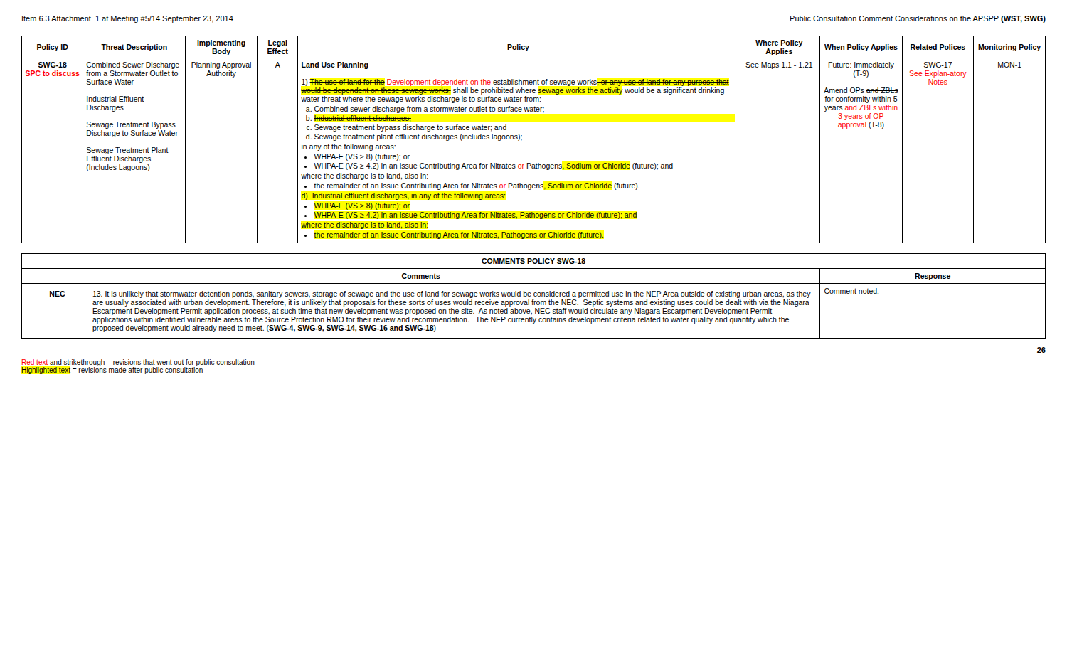Item 6.3 Attachment 1 at Meeting #5/14 September 23, 2014
Public Consultation Comment Considerations on the APSPP (WST, SWG)
| Policy ID | Threat Description | Implementing Body | Legal Effect | Policy | Where Policy Applies | When Policy Applies | Related Polices | Monitoring Policy |
| --- | --- | --- | --- | --- | --- | --- | --- | --- |
| SWG-18 SPC to discuss | Combined Sewer Discharge from a Stormwater Outlet to Surface Water Industrial Effluent Discharges Sewage Treatment Bypass Discharge to Surface Water Sewage Treatment Plant Effluent Discharges (Includes Lagoons) | Planning Approval Authority | A | Land Use Planning 1) The use of land for the Development dependent on the establishment of sewage works , or any use of land for any purpose that would be dependent on these sewage works, shall be prohibited where sewage works the activity would be a significant drinking water threat where the sewage works discharge is to surface water from: Combined sewer discharge from a stormwater outlet to surface water; Industrial effluent discharges; Sewage treatment bypass discharge to surface water; and Sewage treatment plant effluent discharges (includes lagoons); in any of the following areas: WHPA-E (VS ≥ 8) (future); or WHPA-E (VS ≥ 4.2) in an Issue Contributing Area for Nitrates or Pathogens , Sodium or Chloride (future); and where the discharge is to land, also in: the remainder of an Issue Contributing Area for Nitrates or Pathogens , Sodium or Chloride (future). d) Industrial effluent discharges, in any of the following areas: WHPA-E (VS ≥ 8) (future); or WHPA-E (VS ≥ 4.2) in an Issue Contributing Area for Nitrates, Pathogens or Chloride (future); and where the discharge is to land, also in: the remainder of an Issue Contributing Area for Nitrates, Pathogens or Chloride (future). | See Maps 1.1 - 1.21 | Future: Immediately (T-9) Amend OPs and ZBLs for conformity within 5 years and ZBLs within 3 years of OP approval (T-8) | SWG-17 See Explan-atory Notes | MON-1 |
| COMMENTS POLICY SWG-18 |
| Comments | Response |
| / NEC / 13. It is unlikely that stormwater detention ponds, sanitary sewers, storage of sewage and the use of land for sewage works would be considered a permitted use in the NEP Area outside of existing urban areas, as they are usually associated with urban development. Therefore, it is unlikely that proposals for these sorts of uses would receive approval from the NEC. Septic systems and existing uses could be dealt with via the Niagara Escarpment Development Permit application process, at such time that new development was proposed on the site. As noted above, NEC staff would circulate any Niagara Escarpment Development Permit applications within identified vulnerable areas to the Source Protection RMO for their review and recommendation. The NEP currently contains development criteria related to water quality and quantity which the proposed development would already need to meet. ( SWG-4, SWG-9, SWG-14, SWG-16 and SWG-18 ) / | Comment noted. |
26
Red text and strikethrough = revisions that went out for public consultation
Highlighted text = revisions made after public consultation